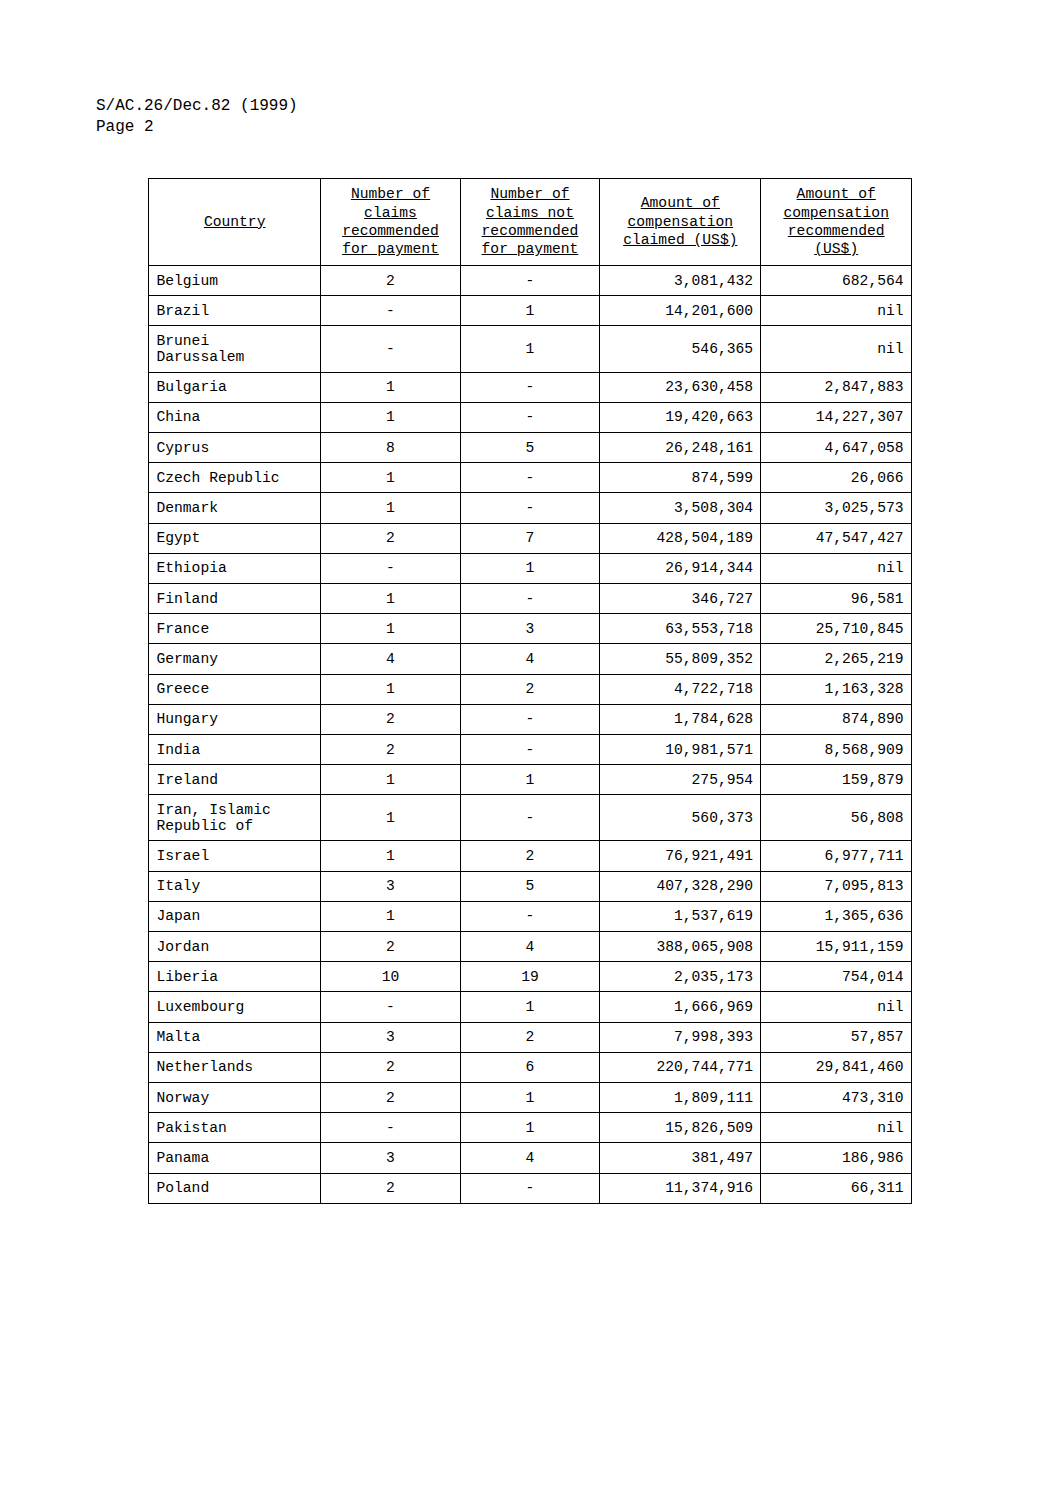S/AC.26/Dec.82 (1999)
Page 2
| Country | Number of claims recommended for payment | Number of claims not recommended for payment | Amount of compensation claimed (US$) | Amount of compensation recommended (US$) |
| --- | --- | --- | --- | --- |
| Belgium | 2 | - | 3,081,432 | 682,564 |
| Brazil | - | 1 | 14,201,600 | nil |
| Brunei Darussalem | - | 1 | 546,365 | nil |
| Bulgaria | 1 | - | 23,630,458 | 2,847,883 |
| China | 1 | - | 19,420,663 | 14,227,307 |
| Cyprus | 8 | 5 | 26,248,161 | 4,647,058 |
| Czech Republic | 1 | - | 874,599 | 26,066 |
| Denmark | 1 | - | 3,508,304 | 3,025,573 |
| Egypt | 2 | 7 | 428,504,189 | 47,547,427 |
| Ethiopia | - | 1 | 26,914,344 | nil |
| Finland | 1 | - | 346,727 | 96,581 |
| France | 1 | 3 | 63,553,718 | 25,710,845 |
| Germany | 4 | 4 | 55,809,352 | 2,265,219 |
| Greece | 1 | 2 | 4,722,718 | 1,163,328 |
| Hungary | 2 | - | 1,784,628 | 874,890 |
| India | 2 | - | 10,981,571 | 8,568,909 |
| Ireland | 1 | 1 | 275,954 | 159,879 |
| Iran, Islamic Republic of | 1 | - | 560,373 | 56,808 |
| Israel | 1 | 2 | 76,921,491 | 6,977,711 |
| Italy | 3 | 5 | 407,328,290 | 7,095,813 |
| Japan | 1 | - | 1,537,619 | 1,365,636 |
| Jordan | 2 | 4 | 388,065,908 | 15,911,159 |
| Liberia | 10 | 19 | 2,035,173 | 754,014 |
| Luxembourg | - | 1 | 1,666,969 | nil |
| Malta | 3 | 2 | 7,998,393 | 57,857 |
| Netherlands | 2 | 6 | 220,744,771 | 29,841,460 |
| Norway | 2 | 1 | 1,809,111 | 473,310 |
| Pakistan | - | 1 | 15,826,509 | nil |
| Panama | 3 | 4 | 381,497 | 186,986 |
| Poland | 2 | - | 11,374,916 | 66,311 |